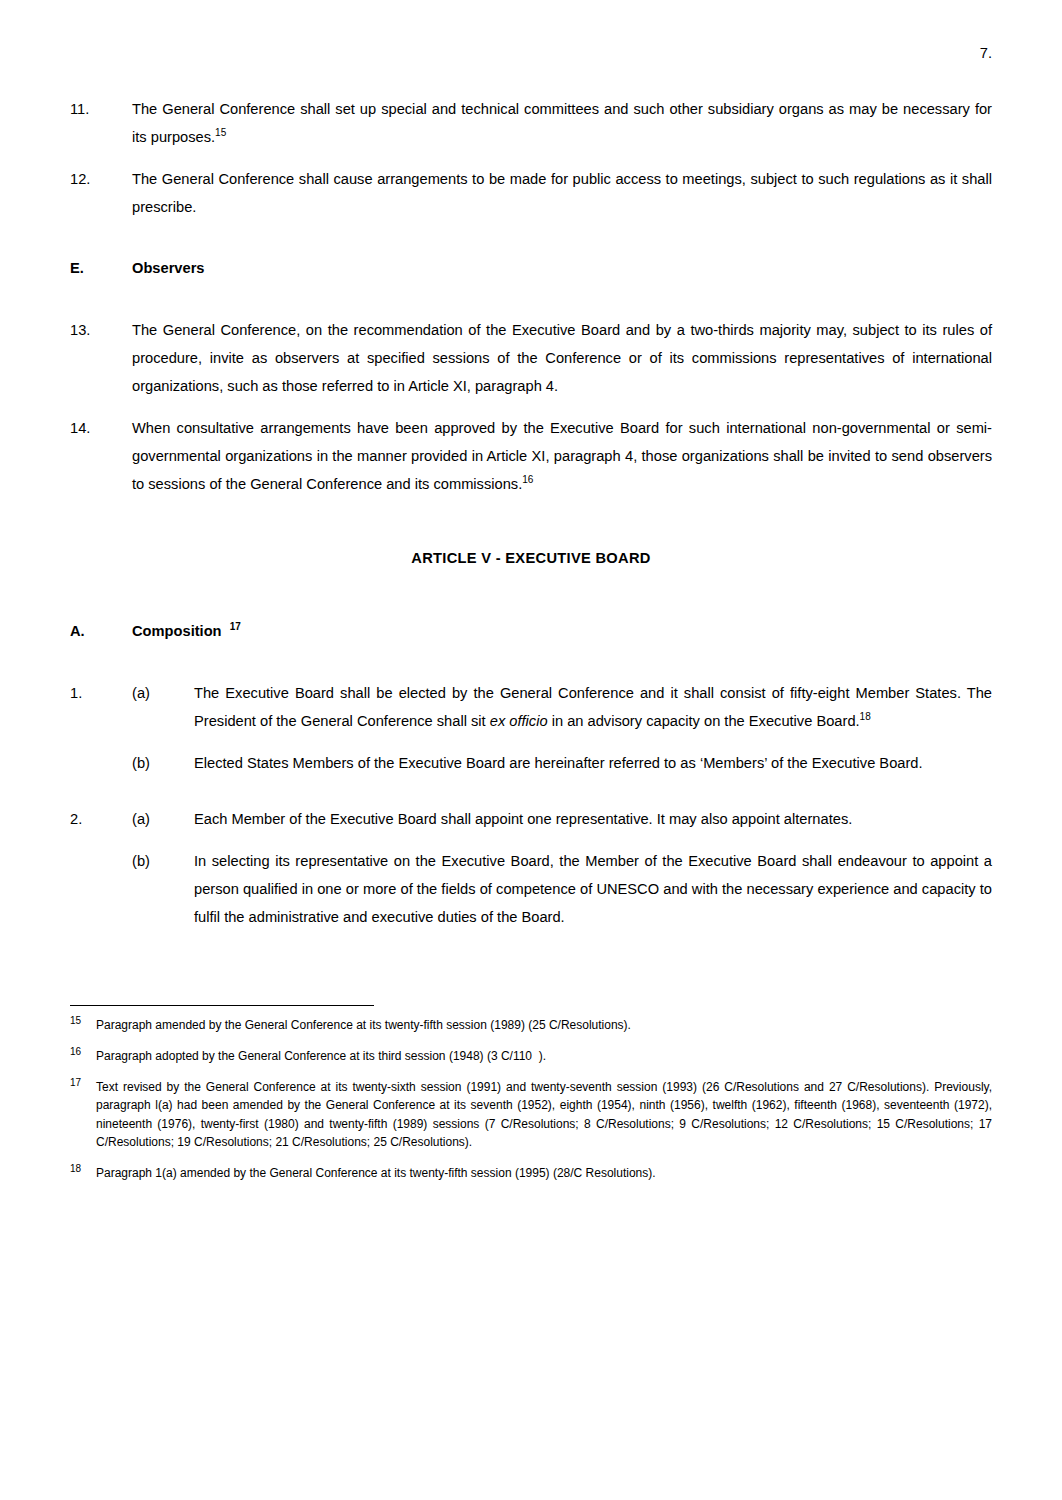7.
11.
The General Conference shall set up special and technical committees and such other subsidiary organs as may be necessary for its purposes.15
12.
The General Conference shall cause arrangements to be made for public access to meetings, subject to such regulations as it shall prescribe.
E.
Observers
13.
The General Conference, on the recommendation of the Executive Board and by a two-thirds majority may, subject to its rules of procedure, invite as observers at specified sessions of the Conference or of its commissions representatives of international organizations, such as those referred to in Article XI, paragraph 4.
14.
When consultative arrangements have been approved by the Executive Board for such international non-governmental or semi-governmental organizations in the manner provided in Article XI, paragraph 4, those organizations shall be invited to send observers to sessions of the General Conference and its commissions.16
ARTICLE V - EXECUTIVE BOARD
A.
Composition 17
1.
(a)
The Executive Board shall be elected by the General Conference and it shall consist of fifty-eight Member States. The President of the General Conference shall sit ex officio in an advisory capacity on the Executive Board.18
(b)
Elected States Members of the Executive Board are hereinafter referred to as ‘Members’ of the Executive Board.
2.
(a)
Each Member of the Executive Board shall appoint one representative. It may also appoint alternates.
(b)
In selecting its representative on the Executive Board, the Member of the Executive Board shall endeavour to appoint a person qualified in one or more of the fields of competence of UNESCO and with the necessary experience and capacity to fulfil the administrative and executive duties of the Board.
15
Paragraph amended by the General Conference at its twenty-fifth session (1989) (25 C/Resolutions).
16
Paragraph adopted by the General Conference at its third session (1948) (3 C/110 ).
17
Text revised by the General Conference at its twenty-sixth session (1991) and twenty-seventh session (1993) (26 C/Resolutions and 27 C/Resolutions). Previously, paragraph l(a) had been amended by the General Conference at its seventh (1952), eighth (1954), ninth (1956), twelfth (1962), fifteenth (1968), seventeenth (1972), nineteenth (1976), twenty-first (1980) and twenty-fifth (1989) sessions (7 C/Resolutions; 8 C/Resolutions; 9 C/Resolutions; 12 C/Resolutions; 15 C/Resolutions; 17 C/Resolutions; 19 C/Resolutions; 21 C/Resolutions; 25 C/Resolutions).
18
Paragraph 1(a) amended by the General Conference at its twenty-fifth session (1995) (28/C Resolutions).